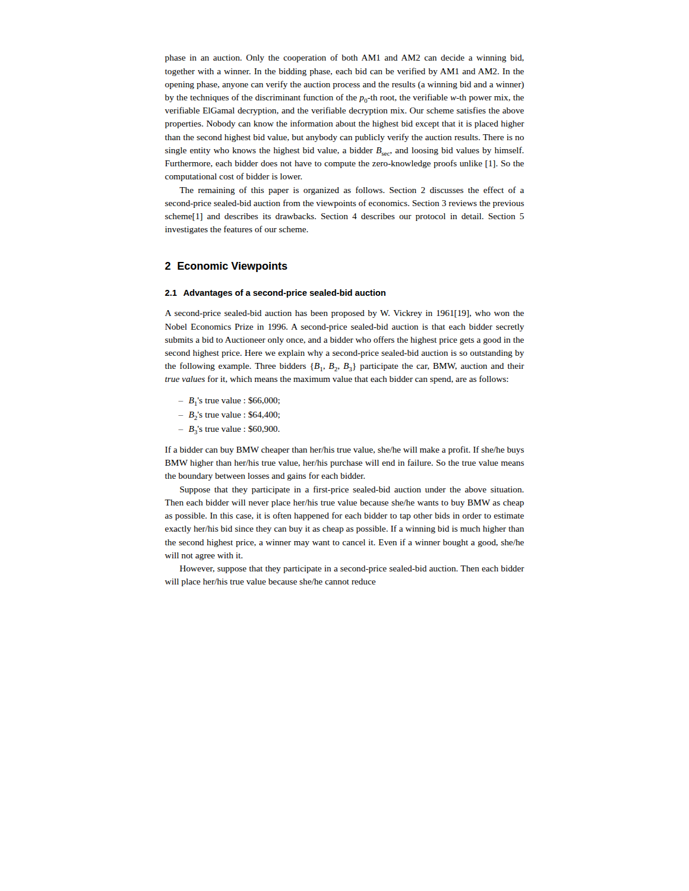phase in an auction. Only the cooperation of both AM1 and AM2 can decide a winning bid, together with a winner. In the bidding phase, each bid can be verified by AM1 and AM2. In the opening phase, anyone can verify the auction process and the results (a winning bid and a winner) by the techniques of the discriminant function of the p 0-th root, the verifiable w-th power mix, the verifiable ElGamal decryption, and the verifiable decryption mix. Our scheme satisfies the above properties. Nobody can know the information about the highest bid except that it is placed higher than the second highest bid value, but anybody can publicly verify the auction results. There is no single entity who knows the highest bid value, a bidder Bsec, and loosing bid values by himself. Furthermore, each bidder does not have to compute the zero-knowledge proofs unlike [1]. So the computational cost of bidder is lower.
The remaining of this paper is organized as follows. Section 2 discusses the effect of a second-price sealed-bid auction from the viewpoints of economics. Section 3 reviews the previous scheme[1] and describes its drawbacks. Section 4 describes our protocol in detail. Section 5 investigates the features of our scheme.
2 Economic Viewpoints
2.1 Advantages of a second-price sealed-bid auction
A second-price sealed-bid auction has been proposed by W. Vickrey in 1961[19], who won the Nobel Economics Prize in 1996. A second-price sealed-bid auction is that each bidder secretly submits a bid to Auctioneer only once, and a bidder who offers the highest price gets a good in the second highest price. Here we explain why a second-price sealed-bid auction is so outstanding by the following example. Three bidders {B 1, B 2, B 3} participate the car, BMW, auction and their true values for it, which means the maximum value that each bidder can spend, are as follows:
B 1's true value : $66,000;
B 2's true value : $64,400;
B 3's true value : $60,900.
If a bidder can buy BMW cheaper than her/his true value, she/he will make a profit. If she/he buys BMW higher than her/his true value, her/his purchase will end in failure. So the true value means the boundary between losses and gains for each bidder.
Suppose that they participate in a first-price sealed-bid auction under the above situation. Then each bidder will never place her/his true value because she/he wants to buy BMW as cheap as possible. In this case, it is often happened for each bidder to tap other bids in order to estimate exactly her/his bid since they can buy it as cheap as possible. If a winning bid is much higher than the second highest price, a winner may want to cancel it. Even if a winner bought a good, she/he will not agree with it.
However, suppose that they participate in a second-price sealed-bid auction. Then each bidder will place her/his true value because she/he cannot reduce